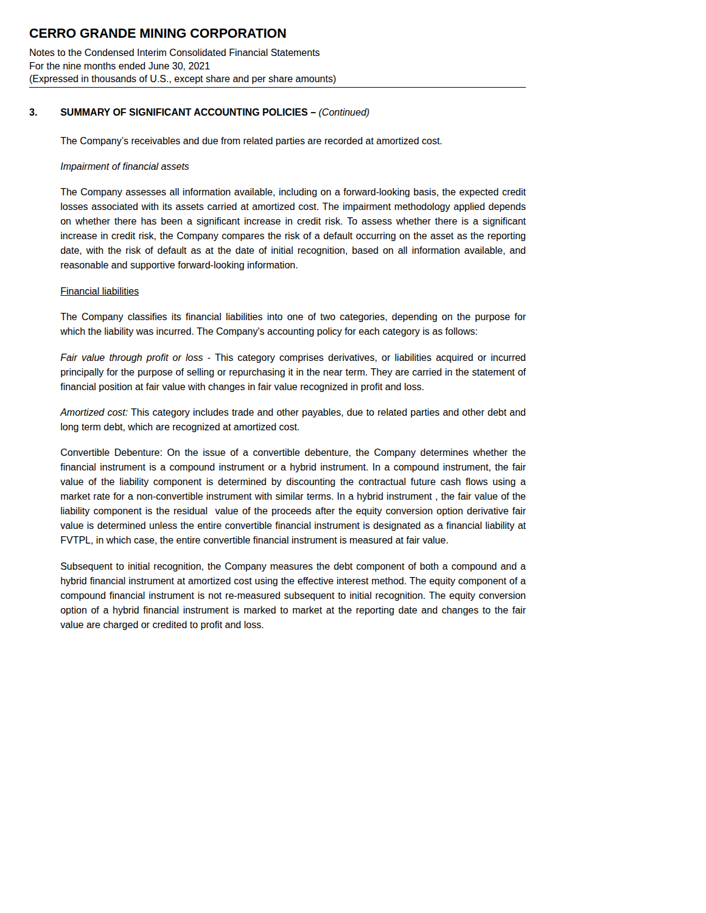CERRO GRANDE MINING CORPORATION
Notes to the Condensed Interim Consolidated Financial Statements
For the nine months ended June 30, 2021
(Expressed in thousands of U.S., except share and per share amounts)
3.
SUMMARY OF SIGNIFICANT ACCOUNTING POLICIES – (Continued)
The Company’s receivables and due from related parties are recorded at amortized cost.
Impairment of financial assets
The Company assesses all information available, including on a forward-looking basis, the expected credit losses associated with its assets carried at amortized cost. The impairment methodology applied depends on whether there has been a significant increase in credit risk. To assess whether there is a significant increase in credit risk, the Company compares the risk of a default occurring on the asset as the reporting date, with the risk of default as at the date of initial recognition, based on all information available, and reasonable and supportive forward-looking information.
Financial liabilities
The Company classifies its financial liabilities into one of two categories, depending on the purpose for which the liability was incurred. The Company's accounting policy for each category is as follows:
Fair value through profit or loss - This category comprises derivatives, or liabilities acquired or incurred principally for the purpose of selling or repurchasing it in the near term. They are carried in the statement of financial position at fair value with changes in fair value recognized in profit and loss.
Amortized cost: This category includes trade and other payables, due to related parties and other debt and long term debt, which are recognized at amortized cost.
Convertible Debenture: On the issue of a convertible debenture, the Company determines whether the financial instrument is a compound instrument or a hybrid instrument. In a compound instrument, the fair value of the liability component is determined by discounting the contractual future cash flows using a market rate for a non-convertible instrument with similar terms. In a hybrid instrument , the fair value of the liability component is the residual value of the proceeds after the equity conversion option derivative fair value is determined unless the entire convertible financial instrument is designated as a financial liability at FVTPL, in which case, the entire convertible financial instrument is measured at fair value.
Subsequent to initial recognition, the Company measures the debt component of both a compound and a hybrid financial instrument at amortized cost using the effective interest method. The equity component of a compound financial instrument is not re-measured subsequent to initial recognition. The equity conversion option of a hybrid financial instrument is marked to market at the reporting date and changes to the fair value are charged or credited to profit and loss.